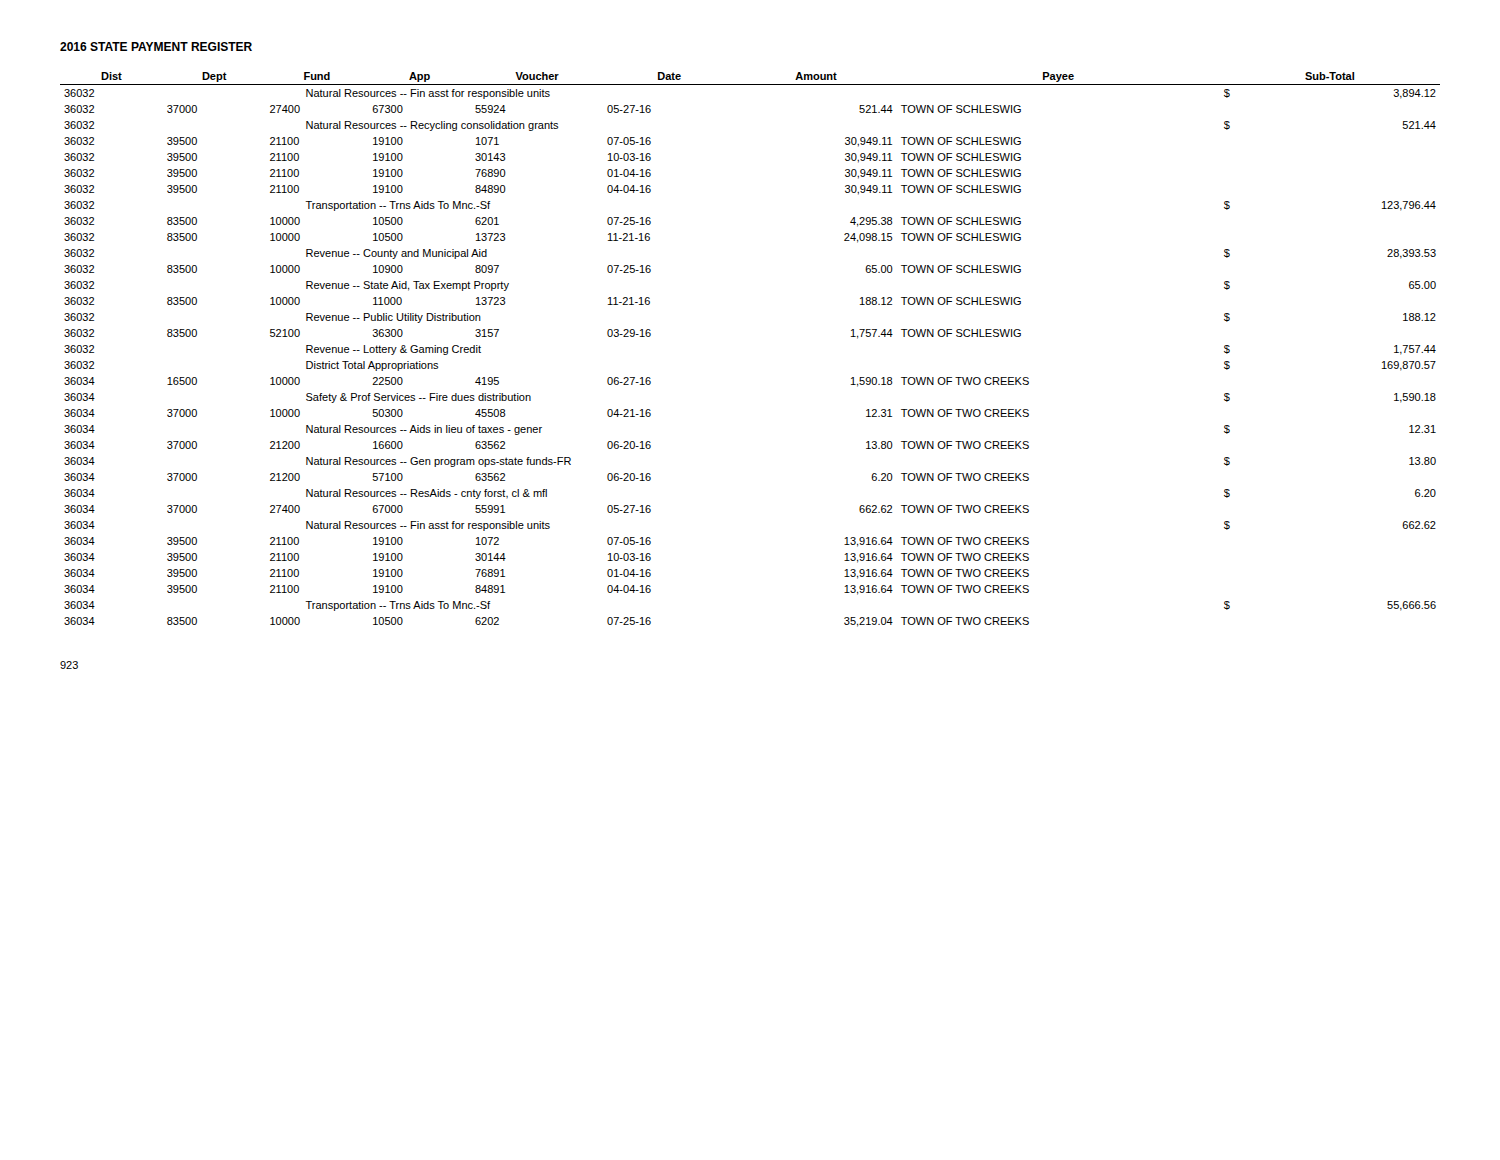2016 STATE PAYMENT REGISTER
| Dist | Dept | Fund | App | Voucher | Date | Amount | Payee | Sub-Total |
| --- | --- | --- | --- | --- | --- | --- | --- | --- |
| 36032 | | Natural Resources -- Fin asst for responsible units | | $ 3,894.12 |
| 36032 | 37000 | 27400 | 67300 | 55924 | 05-27-16 | 521.44 | TOWN OF SCHLESWIG | |
| 36032 | | Natural Resources -- Recycling consolidation grants | | $ 521.44 |
| 36032 | 39500 | 21100 | 19100 | 1071 | 07-05-16 | 30,949.11 | TOWN OF SCHLESWIG | |
| 36032 | 39500 | 21100 | 19100 | 30143 | 10-03-16 | 30,949.11 | TOWN OF SCHLESWIG | |
| 36032 | 39500 | 21100 | 19100 | 76890 | 01-04-16 | 30,949.11 | TOWN OF SCHLESWIG | |
| 36032 | 39500 | 21100 | 19100 | 84890 | 04-04-16 | 30,949.11 | TOWN OF SCHLESWIG | |
| 36032 | | Transportation -- Trns Aids To Mnc.-Sf | | $ 123,796.44 |
| 36032 | 83500 | 10000 | 10500 | 6201 | 07-25-16 | 4,295.38 | TOWN OF SCHLESWIG | |
| 36032 | 83500 | 10000 | 10500 | 13723 | 11-21-16 | 24,098.15 | TOWN OF SCHLESWIG | |
| 36032 | | Revenue -- County and Municipal Aid | | $ 28,393.53 |
| 36032 | 83500 | 10000 | 10900 | 8097 | 07-25-16 | 65.00 | TOWN OF SCHLESWIG | |
| 36032 | | Revenue -- State Aid, Tax Exempt Proprty | | $ 65.00 |
| 36032 | 83500 | 10000 | 11000 | 13723 | 11-21-16 | 188.12 | TOWN OF SCHLESWIG | |
| 36032 | | Revenue -- Public Utility Distribution | | $ 188.12 |
| 36032 | 83500 | 52100 | 36300 | 3157 | 03-29-16 | 1,757.44 | TOWN OF SCHLESWIG | |
| 36032 | | Revenue -- Lottery & Gaming Credit | | $ 1,757.44 |
| 36032 | | District Total Appropriations | | $ 169,870.57 |
| 36034 | 16500 | 10000 | 22500 | 4195 | 06-27-16 | 1,590.18 | TOWN OF TWO CREEKS | |
| 36034 | | Safety & Prof Services -- Fire dues distribution | | $ 1,590.18 |
| 36034 | 37000 | 10000 | 50300 | 45508 | 04-21-16 | 12.31 | TOWN OF TWO CREEKS | |
| 36034 | | Natural Resources -- Aids in lieu of taxes - gener | | $ 12.31 |
| 36034 | 37000 | 21200 | 16600 | 63562 | 06-20-16 | 13.80 | TOWN OF TWO CREEKS | |
| 36034 | | Natural Resources -- Gen program ops-state funds-FR | | $ 13.80 |
| 36034 | 37000 | 21200 | 57100 | 63562 | 06-20-16 | 6.20 | TOWN OF TWO CREEKS | |
| 36034 | | Natural Resources -- ResAids - cnty forst, cl & mfl | | $ 6.20 |
| 36034 | 37000 | 27400 | 67000 | 55991 | 05-27-16 | 662.62 | TOWN OF TWO CREEKS | |
| 36034 | | Natural Resources -- Fin asst for responsible units | | $ 662.62 |
| 36034 | 39500 | 21100 | 19100 | 1072 | 07-05-16 | 13,916.64 | TOWN OF TWO CREEKS | |
| 36034 | 39500 | 21100 | 19100 | 30144 | 10-03-16 | 13,916.64 | TOWN OF TWO CREEKS | |
| 36034 | 39500 | 21100 | 19100 | 76891 | 01-04-16 | 13,916.64 | TOWN OF TWO CREEKS | |
| 36034 | 39500 | 21100 | 19100 | 84891 | 04-04-16 | 13,916.64 | TOWN OF TWO CREEKS | |
| 36034 | | Transportation -- Trns Aids To Mnc.-Sf | | $ 55,666.56 |
| 36034 | 83500 | 10000 | 10500 | 6202 | 07-25-16 | 35,219.04 | TOWN OF TWO CREEKS | |
923